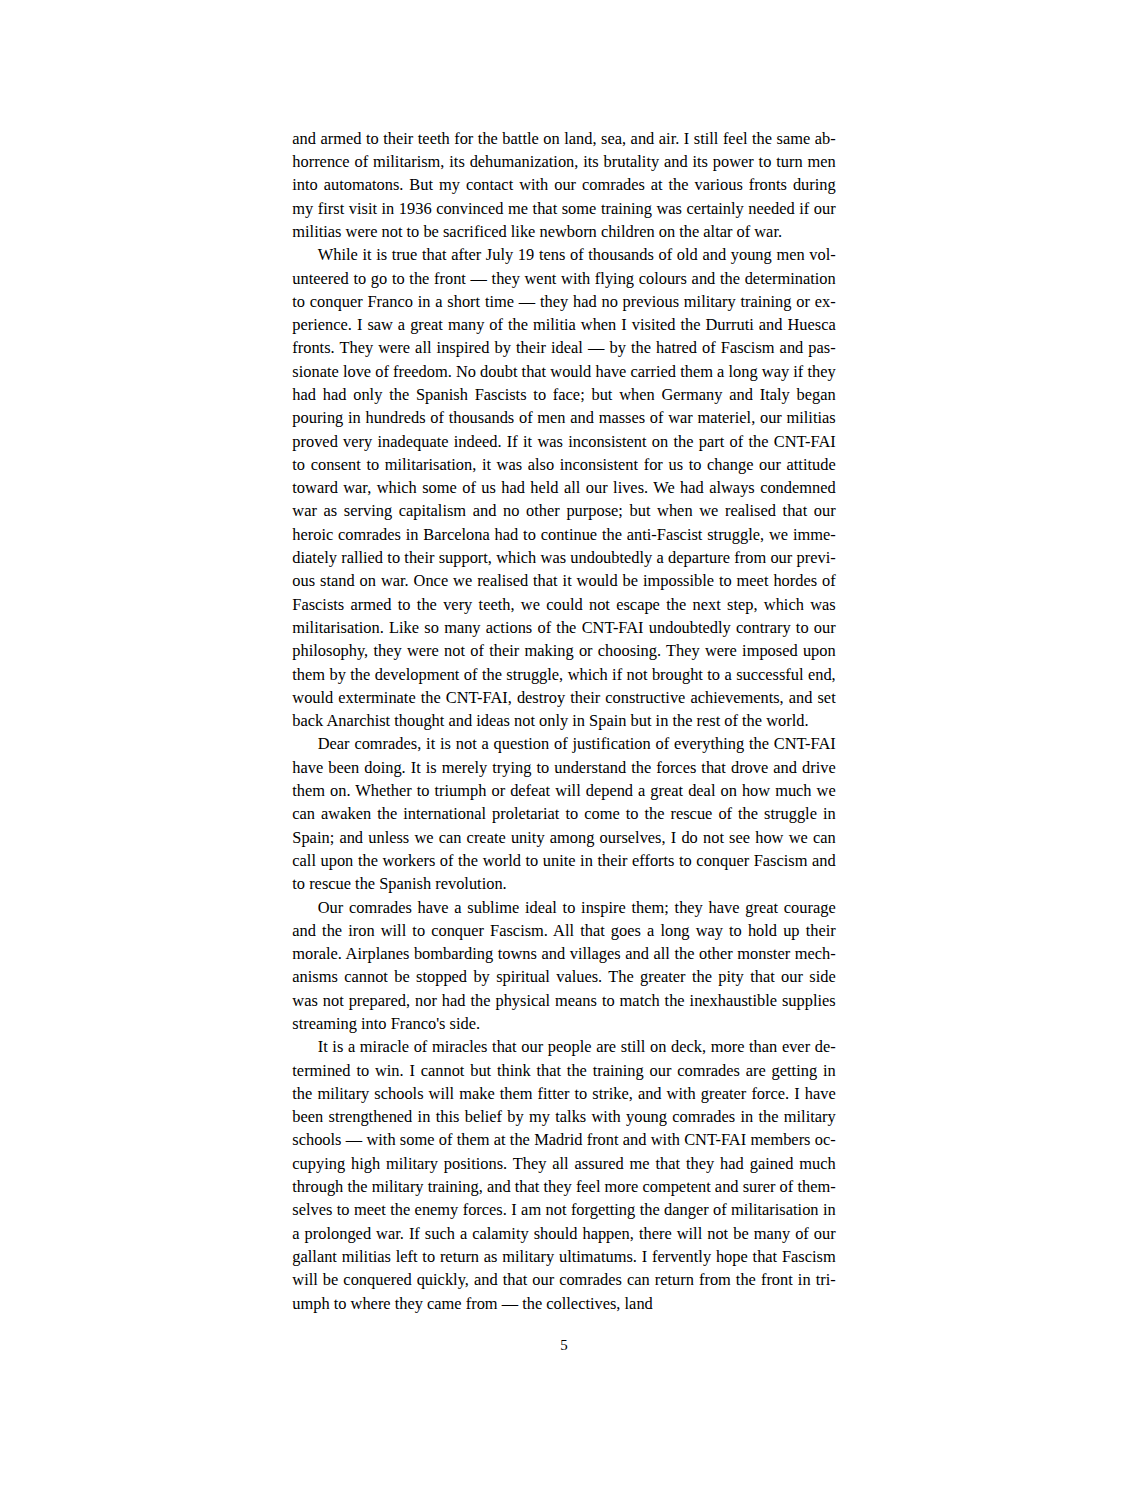and armed to their teeth for the battle on land, sea, and air. I still feel the same abhorrence of militarism, its dehumanization, its brutality and its power to turn men into automatons. But my contact with our comrades at the various fronts during my first visit in 1936 convinced me that some training was certainly needed if our militias were not to be sacrificed like newborn children on the altar of war.
While it is true that after July 19 tens of thousands of old and young men volunteered to go to the front — they went with flying colours and the determination to conquer Franco in a short time — they had no previous military training or experience. I saw a great many of the militia when I visited the Durruti and Huesca fronts. They were all inspired by their ideal — by the hatred of Fascism and passionate love of freedom. No doubt that would have carried them a long way if they had had only the Spanish Fascists to face; but when Germany and Italy began pouring in hundreds of thousands of men and masses of war materiel, our militias proved very inadequate indeed. If it was inconsistent on the part of the CNT-FAI to consent to militarisation, it was also inconsistent for us to change our attitude toward war, which some of us had held all our lives. We had always condemned war as serving capitalism and no other purpose; but when we realised that our heroic comrades in Barcelona had to continue the anti-Fascist struggle, we immediately rallied to their support, which was undoubtedly a departure from our previous stand on war. Once we realised that it would be impossible to meet hordes of Fascists armed to the very teeth, we could not escape the next step, which was militarisation. Like so many actions of the CNT-FAI undoubtedly contrary to our philosophy, they were not of their making or choosing. They were imposed upon them by the development of the struggle, which if not brought to a successful end, would exterminate the CNT-FAI, destroy their constructive achievements, and set back Anarchist thought and ideas not only in Spain but in the rest of the world.
Dear comrades, it is not a question of justification of everything the CNT-FAI have been doing. It is merely trying to understand the forces that drove and drive them on. Whether to triumph or defeat will depend a great deal on how much we can awaken the international proletariat to come to the rescue of the struggle in Spain; and unless we can create unity among ourselves, I do not see how we can call upon the workers of the world to unite in their efforts to conquer Fascism and to rescue the Spanish revolution.
Our comrades have a sublime ideal to inspire them; they have great courage and the iron will to conquer Fascism. All that goes a long way to hold up their morale. Airplanes bombarding towns and villages and all the other monster mechanisms cannot be stopped by spiritual values. The greater the pity that our side was not prepared, nor had the physical means to match the inexhaustible supplies streaming into Franco's side.
It is a miracle of miracles that our people are still on deck, more than ever determined to win. I cannot but think that the training our comrades are getting in the military schools will make them fitter to strike, and with greater force. I have been strengthened in this belief by my talks with young comrades in the military schools — with some of them at the Madrid front and with CNT-FAI members occupying high military positions. They all assured me that they had gained much through the military training, and that they feel more competent and surer of themselves to meet the enemy forces. I am not forgetting the danger of militarisation in a prolonged war. If such a calamity should happen, there will not be many of our gallant militias left to return as military ultimatums. I fervently hope that Fascism will be conquered quickly, and that our comrades can return from the front in triumph to where they came from — the collectives, land
5